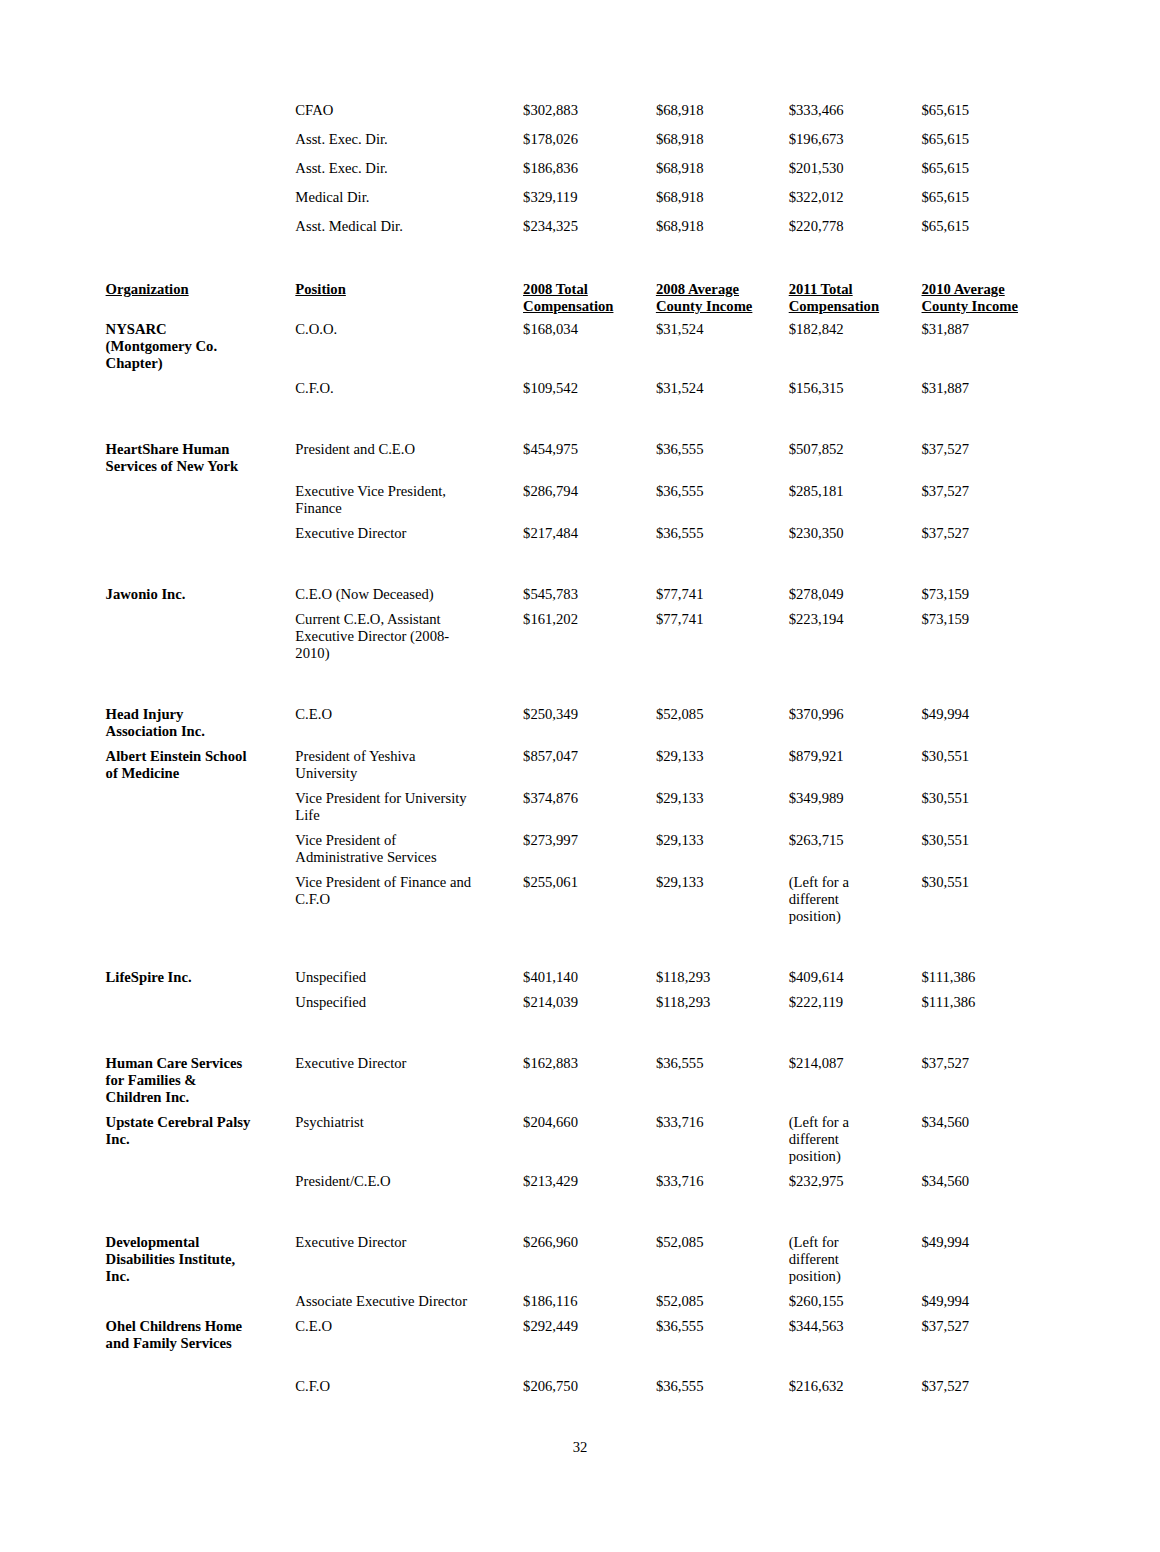| | CFAO | $302,883 | $68,918 | $333,466 | $65,615 |
| | Asst. Exec. Dir. | $178,026 | $68,918 | $196,673 | $65,615 |
| | Asst. Exec. Dir. | $186,836 | $68,918 | $201,530 | $65,615 |
| | Medical Dir. | $329,119 | $68,918 | $322,012 | $65,615 |
| | Asst. Medical Dir. | $234,325 | $68,918 | $220,778 | $65,615 |
| Organization | Position | 2008 Total Compensation | 2008 Average County Income | 2011 Total Compensation | 2010 Average County Income |
| NYSARC (Montgomery Co. Chapter) | C.O.O. | $168,034 | $31,524 | $182,842 | $31,887 |
| | C.F.O. | $109,542 | $31,524 | $156,315 | $31,887 |
| HeartShare Human Services of New York | President and C.E.O | $454,975 | $36,555 | $507,852 | $37,527 |
| | Executive Vice President, Finance | $286,794 | $36,555 | $285,181 | $37,527 |
| | Executive Director | $217,484 | $36,555 | $230,350 | $37,527 |
| Jawonio Inc. | C.E.O (Now Deceased) | $545,783 | $77,741 | $278,049 | $73,159 |
| | Current C.E.O, Assistant Executive Director (2008- 2010) | $161,202 | $77,741 | $223,194 | $73,159 |
| Head Injury Association Inc. | C.E.O | $250,349 | $52,085 | $370,996 | $49,994 |
| Albert Einstein School of Medicine | President of Yeshiva University | $857,047 | $29,133 | $879,921 | $30,551 |
| | Vice President for University Life | $374,876 | $29,133 | $349,989 | $30,551 |
| | Vice President of Administrative Services | $273,997 | $29,133 | $263,715 | $30,551 |
| | Vice President of Finance and C.F.O | $255,061 | $29,133 | (Left for a different position) | $30,551 |
| LifeSpire Inc. | Unspecified | $401,140 | $118,293 | $409,614 | $111,386 |
| | Unspecified | $214,039 | $118,293 | $222,119 | $111,386 |
| Human Care Services for Families & Children Inc. | Executive Director | $162,883 | $36,555 | $214,087 | $37,527 |
| Upstate Cerebral Palsy Inc. | Psychiatrist | $204,660 | $33,716 | (Left for a different position) | $34,560 |
| | President/C.E.O | $213,429 | $33,716 | $232,975 | $34,560 |
| Developmental Disabilities Institute, Inc. | Executive Director | $266,960 | $52,085 | (Left for different position) | $49,994 |
| | Associate Executive Director | $186,116 | $52,085 | $260,155 | $49,994 |
| Ohel Childrens Home and Family Services | C.E.O | $292,449 | $36,555 | $344,563 | $37,527 |
| | C.F.O | $206,750 | $36,555 | $216,632 | $37,527 |
32